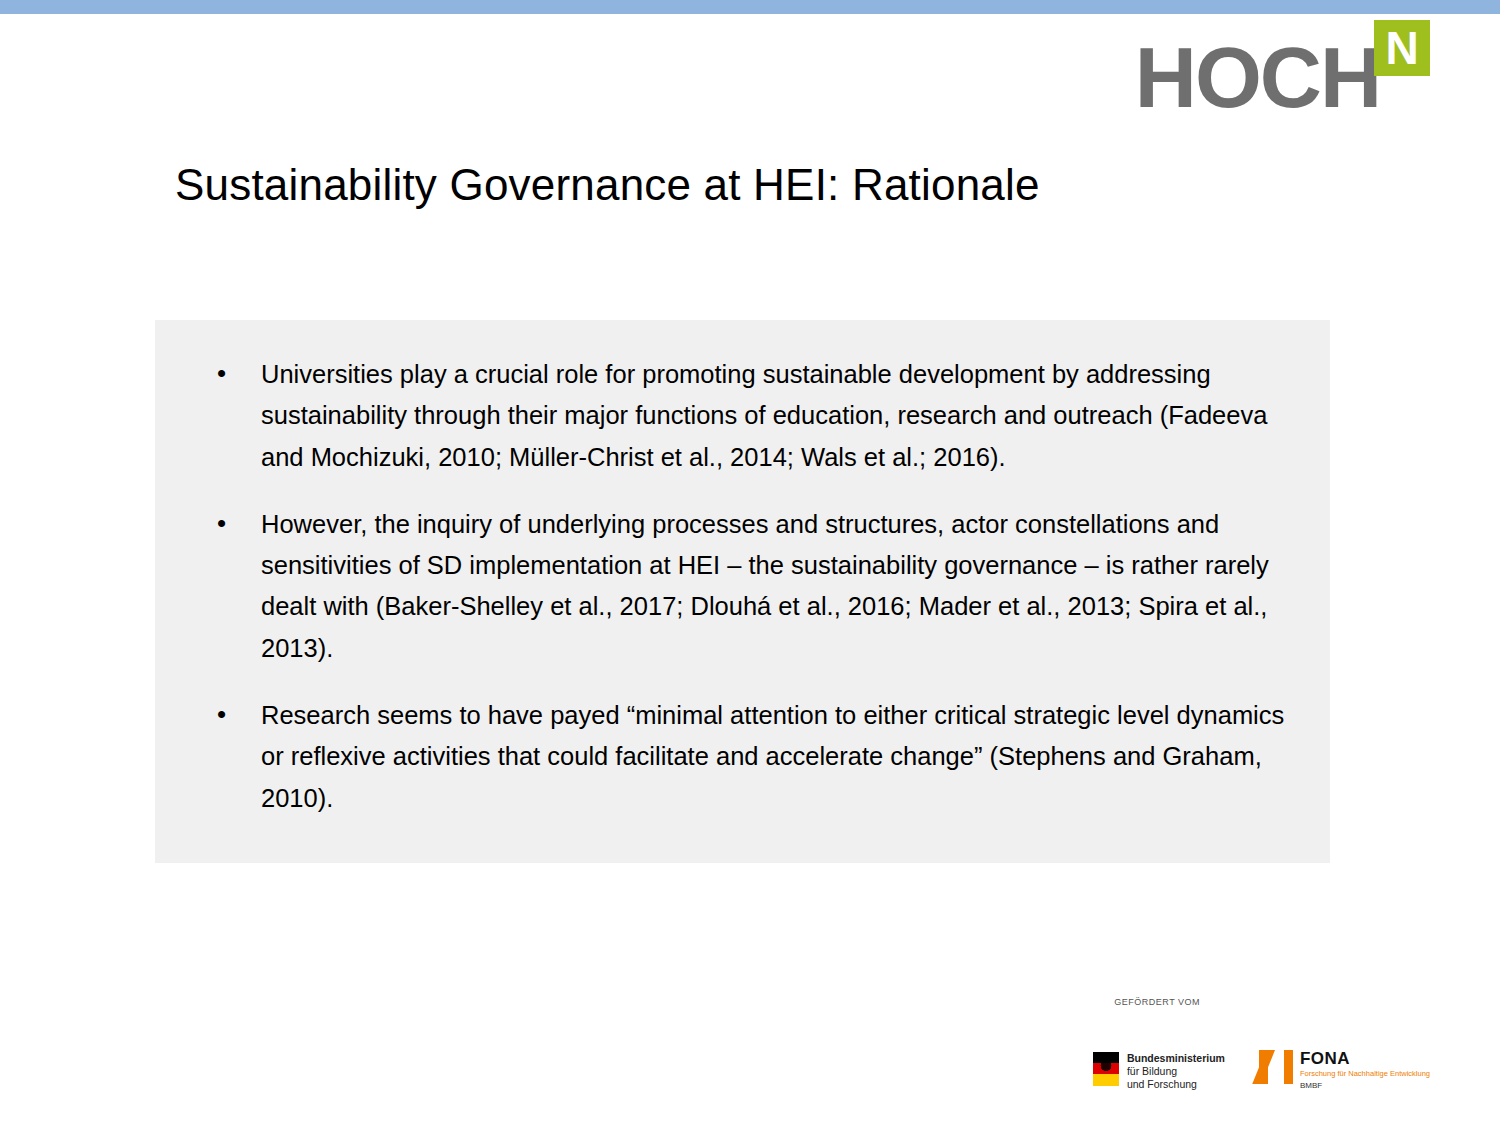HOCH N
Sustainability Governance at HEI: Rationale
Universities play a crucial role for promoting sustainable development by addressing sustainability through their major functions of education, research and outreach (Fadeeva and Mochizuki, 2010; Müller-Christ et al., 2014; Wals et al.; 2016).
However, the inquiry of underlying processes and structures, actor constellations and sensitivities of SD implementation at HEI – the sustainability governance – is rather rarely dealt with (Baker-Shelley et al., 2017; Dlouhá et al., 2016; Mader et al., 2013; Spira et al., 2013).
Research seems to have payed “minimal attention to either critical strategic level dynamics or reflexive activities that could facilitate and accelerate change” (Stephens and Graham, 2010).
GEFÖRDERT VOM
Bundesministerium
für Bildung
und Forschung
FONA Forschung für Nachhaltige Entwicklung BMBF